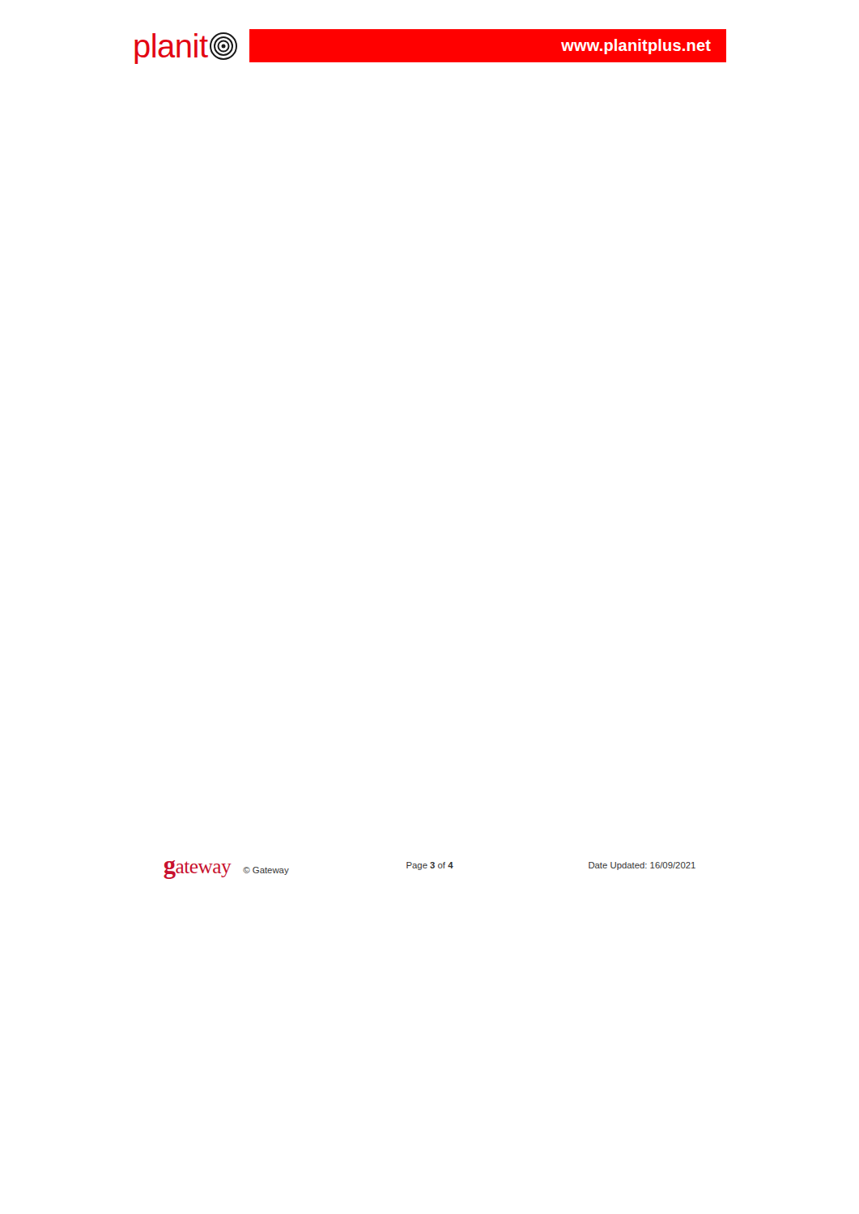planit
www.planitplus.net
gateway © Gateway
Page 3 of 4
Date Updated: 16/09/2021